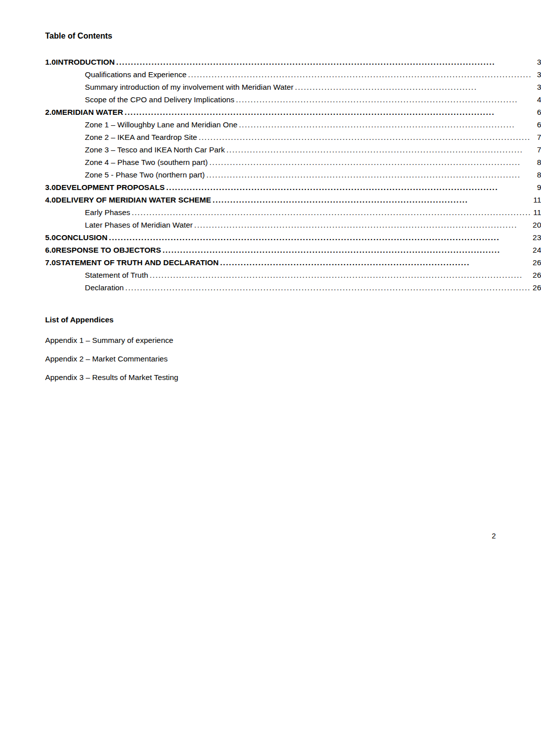Table of Contents
| 1.0 | INTRODUCTION ................................................................................................................................. | 3 |
| | Qualifications and Experience ..................................................................................................................... | 3 |
| | Summary introduction of my involvement with Meridian Water .............................................................. | 3 |
| | Scope of the CPO and Delivery Implications ................................................................................................ | 4 |
| 2.0 | MERIDIAN WATER .............................................................................................................................. | 6 |
| | Zone 1 – Willoughby Lane and Meridian One .............................................................................................. | 6 |
| | Zone 2 – IKEA and Teardrop Site ................................................................................................................. | 7 |
| | Zone 3 – Tesco and IKEA North Car Park ..................................................................................................... | 7 |
| | Zone 4 – Phase Two (southern part) .......................................................................................................... | 8 |
| | Zone 5 - Phase Two (northern part) ........................................................................................................... | 8 |
| 3.0 | DEVELOPMENT PROPOSALS ................................................................................................................. | 9 |
| 4.0 | DELIVERY OF MERIDIAN WATER SCHEME ....................................................................................... | 11 |
| | Early Phases ......................................................................................................................................... | 11 |
| | Later Phases of Meridian Water .............................................................................................................. | 20 |
| 5.0 | CONCLUSION ..................................................................................................................................... | 23 |
| 6.0 | RESPONSE TO OBJECTORS ................................................................................................................... | 24 |
| 7.0 | STATEMENT OF TRUTH AND DECLARATION ..................................................................................... | 26 |
| | Statement of Truth ............................................................................................................................... | 26 |
| | Declaration .......................................................................................................................................... | 26 |
List of Appendices
Appendix 1 – Summary of experience
Appendix 2 – Market Commentaries
Appendix 3 – Results of Market Testing
2